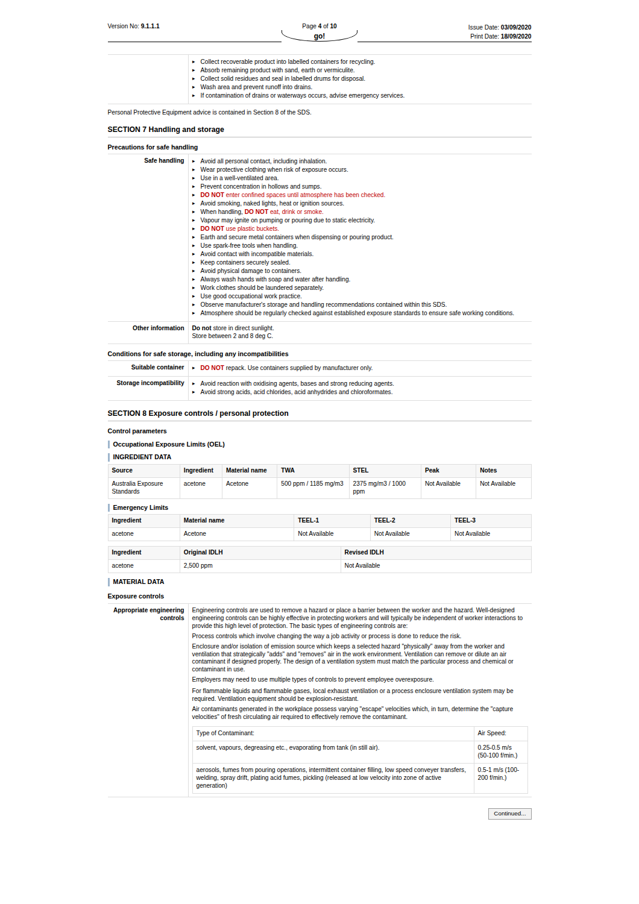Version No: 9.1.1.1
Page 4 of 10
go!
Issue Date: 03/09/2020
Print Date: 18/09/2020
| | Collect recoverable product into labelled containers for recycling. Absorb remaining product with sand, earth or vermiculite. Collect solid residues and seal in labelled drums for disposal. Wash area and prevent runoff into drains. If contamination of drains or waterways occurs, advise emergency services. |
Personal Protective Equipment advice is contained in Section 8 of the SDS.
SECTION 7 Handling and storage
Precautions for safe handling
| Safe handling | Avoid all personal contact, including inhalation. Wear protective clothing when risk of exposure occurs. Use in a well-ventilated area. Prevent concentration in hollows and sumps. DO NOT enter confined spaces until atmosphere has been checked. Avoid smoking, naked lights, heat or ignition sources. When handling, DO NOT eat, drink or smoke. Vapour may ignite on pumping or pouring due to static electricity. DO NOT use plastic buckets. Earth and secure metal containers when dispensing or pouring product. Use spark-free tools when handling. Avoid contact with incompatible materials. Keep containers securely sealed. Avoid physical damage to containers. Always wash hands with soap and water after handling. Work clothes should be laundered separately. Use good occupational work practice. Observe manufacturer's storage and handling recommendations contained within this SDS. Atmosphere should be regularly checked against established exposure standards to ensure safe working conditions. |
| Other information | Do not store in direct sunlight. Store between 2 and 8 deg C. |
Conditions for safe storage, including any incompatibilities
| Suitable container | DO NOT repack. Use containers supplied by manufacturer only. |
| Storage incompatibility | Avoid reaction with oxidising agents, bases and strong reducing agents. Avoid strong acids, acid chlorides, acid anhydrides and chloroformates. |
SECTION 8 Exposure controls / personal protection
Control parameters
Occupational Exposure Limits (OEL)
INGREDIENT DATA
| Source | Ingredient | Material name | TWA | STEL | Peak | Notes |
| --- | --- | --- | --- | --- | --- | --- |
| Australia Exposure Standards | acetone | Acetone | 500 ppm / 1185 mg/m3 | 2375 mg/m3 / 1000 ppm | Not Available | Not Available |
Emergency Limits
| Ingredient | Material name | TEEL-1 | TEEL-2 | TEEL-3 |
| --- | --- | --- | --- | --- |
| acetone | Acetone | Not Available | Not Available | Not Available |
| Ingredient | Original IDLH | Revised IDLH |
| --- | --- | --- |
| acetone | 2,500 ppm | Not Available |
MATERIAL DATA
Exposure controls
| Appropriate engineering controls | Engineering controls are used to remove a hazard or place a barrier between the worker and the hazard. Well-designed engineering controls can be highly effective in protecting workers and will typically be independent of worker interactions to provide this high level of protection. The basic types of engineering controls are: Process controls which involve changing the way a job activity or process is done to reduce the risk. Enclosure and/or isolation of emission source which keeps a selected hazard "physically" away from the worker and ventilation that strategically "adds" and "removes" air in the work environment. Ventilation can remove or dilute an air contaminant if designed properly. The design of a ventilation system must match the particular process and chemical or contaminant in use. Employers may need to use multiple types of controls to prevent employee overexposure. For flammable liquids and flammable gases, local exhaust ventilation or a process enclosure ventilation system may be required. Ventilation equipment should be explosion-resistant. Air contaminants generated in the workplace possess varying "escape" velocities which, in turn, determine the "capture velocities" of fresh circulating air required to effectively remove the contaminant. / Type of Contaminant: / Air Speed: / / solvent, vapours, degreasing etc., evaporating from tank (in still air). / 0.25-0.5 m/s (50-100 f/min.) / / aerosols, fumes from pouring operations, intermittent container filling, low speed conveyer transfers, welding, spray drift, plating acid fumes, pickling (released at low velocity into zone of active generation) / 0.5-1 m/s (100-200 f/min.) / |
Continued...